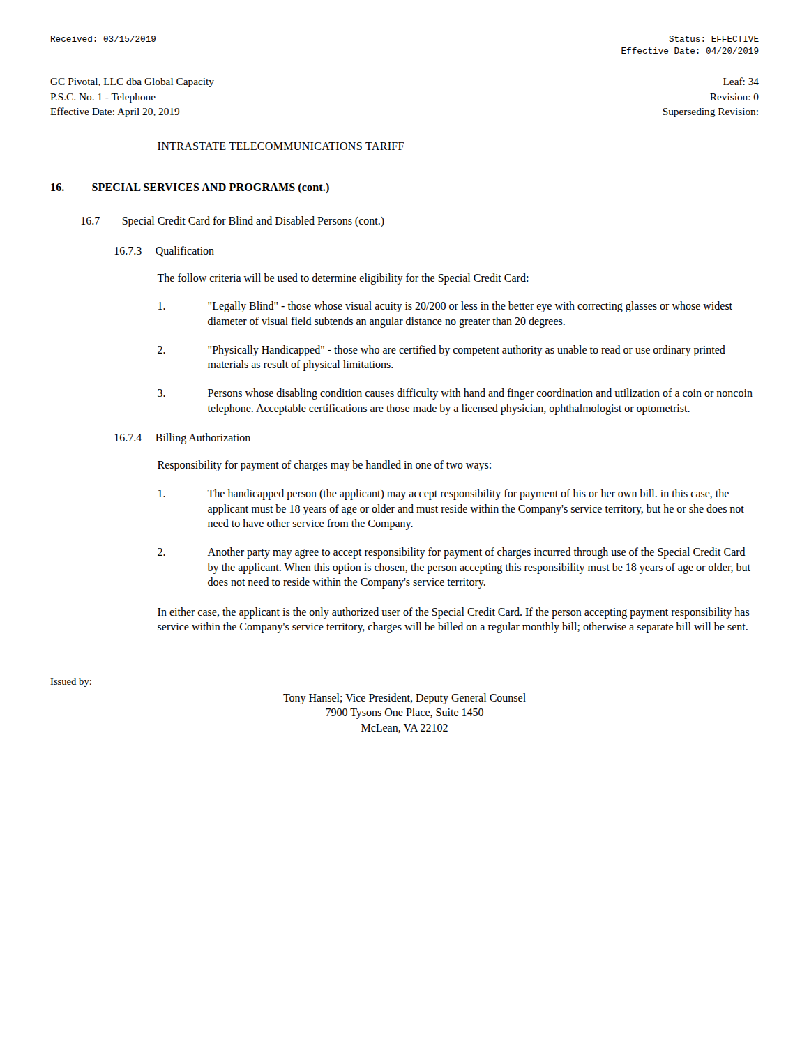Received: 03/15/2019
Status: EFFECTIVE
Effective Date: 04/20/2019
GC Pivotal, LLC dba Global Capacity
P.S.C. No. 1 - Telephone
Effective Date: April 20, 2019
Leaf: 34
Revision: 0
Superseding Revision:
INTRASTATE TELECOMMUNICATIONS TARIFF
16. SPECIAL SERVICES AND PROGRAMS (cont.)
16.7 Special Credit Card for Blind and Disabled Persons (cont.)
16.7.3 Qualification
The follow criteria will be used to determine eligibility for the Special Credit Card:
1. "Legally Blind" - those whose visual acuity is 20/200 or less in the better eye with correcting glasses or whose widest diameter of visual field subtends an angular distance no greater than 20 degrees.
2. "Physically Handicapped" - those who are certified by competent authority as unable to read or use ordinary printed materials as result of physical limitations.
3. Persons whose disabling condition causes difficulty with hand and finger coordination and utilization of a coin or noncoin telephone. Acceptable certifications are those made by a licensed physician, ophthalmologist or optometrist.
16.7.4 Billing Authorization
Responsibility for payment of charges may be handled in one of two ways:
1. The handicapped person (the applicant) may accept responsibility for payment of his or her own bill. in this case, the applicant must be 18 years of age or older and must reside within the Company's service territory, but he or she does not need to have other service from the Company.
2. Another party may agree to accept responsibility for payment of charges incurred through use of the Special Credit Card by the applicant. When this option is chosen, the person accepting this responsibility must be 18 years of age or older, but does not need to reside within the Company's service territory.
In either case, the applicant is the only authorized user of the Special Credit Card. If the person accepting payment responsibility has service within the Company's service territory, charges will be billed on a regular monthly bill; otherwise a separate bill will be sent.
Issued by:
Tony Hansel; Vice President, Deputy General Counsel
7900 Tysons One Place, Suite 1450
McLean, VA 22102